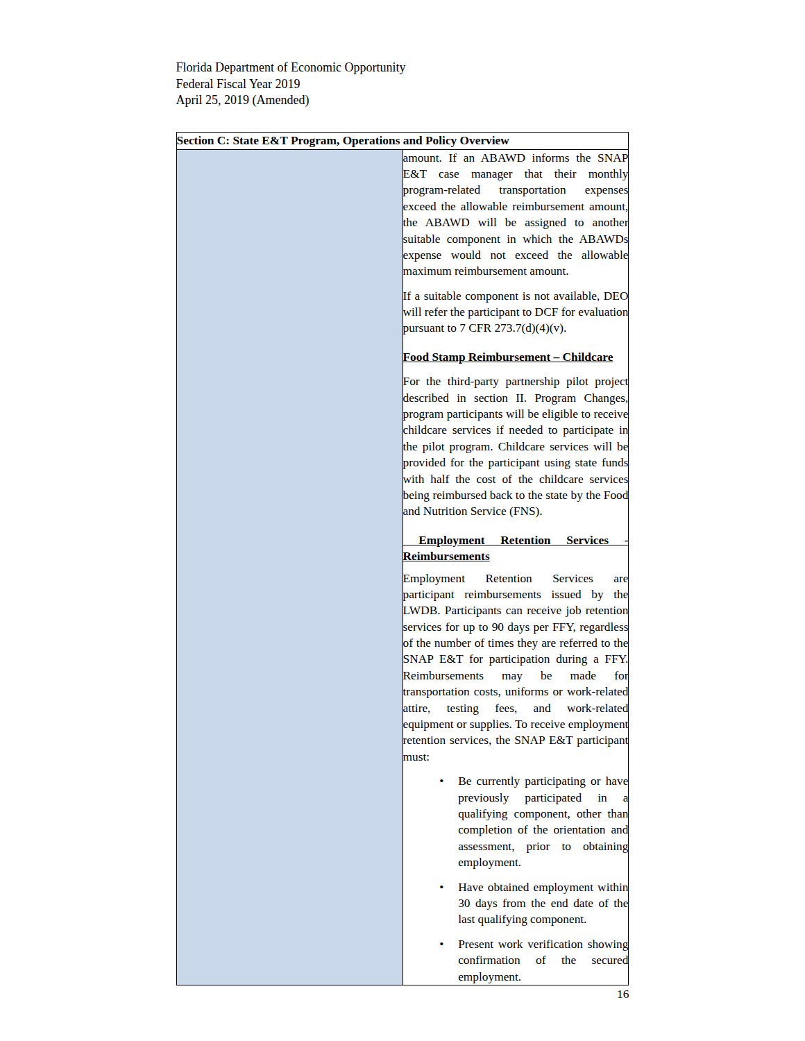Florida Department of Economic Opportunity
Federal Fiscal Year 2019
April 25, 2019 (Amended)
| Section C: State E&T Program, Operations and Policy Overview |
| | amount. If an ABAWD informs the SNAP E&T case manager that their monthly program-related transportation expenses exceed the allowable reimbursement amount, the ABAWD will be assigned to another suitable component in which the ABAWDs expense would not exceed the allowable maximum reimbursement amount. If a suitable component is not available, DEO will refer the participant to DCF for evaluation pursuant to 7 CFR 273.7(d)(4)(v). Food Stamp Reimbursement – Childcare For the third-party partnership pilot project described in section II. Program Changes, program participants will be eligible to receive childcare services if needed to participate in the pilot program. Childcare services will be provided for the participant using state funds with half the cost of the childcare services being reimbursed back to the state by the Food and Nutrition Service (FNS). Employment Retention Services - Reimbursements Employment Retention Services are participant reimbursements issued by the LWDB. Participants can receive job retention services for up to 90 days per FFY, regardless of the number of times they are referred to the SNAP E&T for participation during a FFY. Reimbursements may be made for transportation costs, uniforms or work-related attire, testing fees, and work-related equipment or supplies. To receive employment retention services, the SNAP E&T participant must: Be currently participating or have previously participated in a qualifying component, other than completion of the orientation and assessment, prior to obtaining employment. Have obtained employment within 30 days from the end date of the last qualifying component. Present work verification showing confirmation of the secured employment. |
16